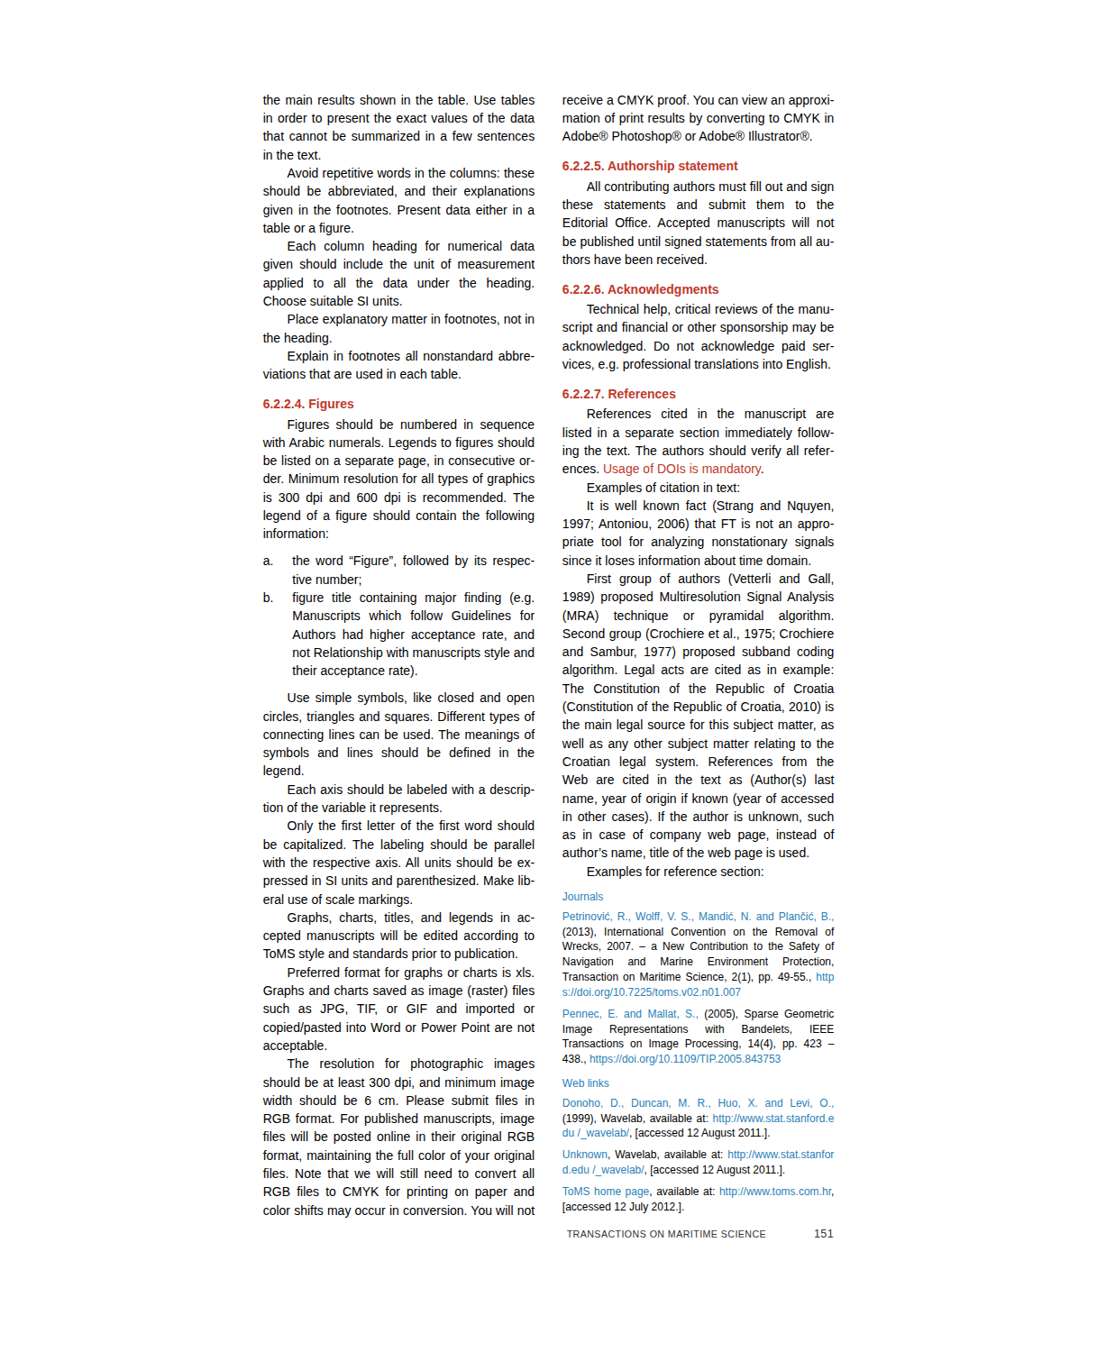the main results shown in the table. Use tables in order to present the exact values of the data that cannot be summarized in a few sentences in the text.
Avoid repetitive words in the columns: these should be abbreviated, and their explanations given in the footnotes. Present data either in a table or a figure.
Each column heading for numerical data given should include the unit of measurement applied to all the data under the heading. Choose suitable SI units.
Place explanatory matter in footnotes, not in the heading.
Explain in footnotes all nonstandard abbreviations that are used in each table.
6.2.2.4. Figures
Figures should be numbered in sequence with Arabic numerals. Legends to figures should be listed on a separate page, in consecutive order. Minimum resolution for all types of graphics is 300 dpi and 600 dpi is recommended. The legend of a figure should contain the following information:
a. the word “Figure”, followed by its respective number;
b. figure title containing major finding (e.g. Manuscripts which follow Guidelines for Authors had higher acceptance rate, and not Relationship with manuscripts style and their acceptance rate).
Use simple symbols, like closed and open circles, triangles and squares. Different types of connecting lines can be used. The meanings of symbols and lines should be defined in the legend.
Each axis should be labeled with a description of the variable it represents.
Only the first letter of the first word should be capitalized. The labeling should be parallel with the respective axis. All units should be expressed in SI units and parenthesized. Make liberal use of scale markings.
Graphs, charts, titles, and legends in accepted manuscripts will be edited according to ToMS style and standards prior to publication.
Preferred format for graphs or charts is xls. Graphs and charts saved as image (raster) files such as JPG, TIF, or GIF and imported or copied/pasted into Word or Power Point are not acceptable.
The resolution for photographic images should be at least 300 dpi, and minimum image width should be 6 cm. Please submit files in RGB format. For published manuscripts, image files will be posted online in their original RGB format, maintaining the full color of your original files. Note that we will still need to convert all RGB files to CMYK for printing on paper and color shifts may occur in conversion. You will not receive a CMYK proof. You can view an approximation of print results by converting to CMYK in Adobe® Photoshop® or Adobe® Illustrator®.
6.2.2.5. Authorship statement
All contributing authors must fill out and sign these statements and submit them to the Editorial Office. Accepted manuscripts will not be published until signed statements from all authors have been received.
6.2.2.6. Acknowledgments
Technical help, critical reviews of the manuscript and financial or other sponsorship may be acknowledged. Do not acknowledge paid services, e.g. professional translations into English.
6.2.2.7. References
References cited in the manuscript are listed in a separate section immediately following the text. The authors should verify all references. Usage of DOIs is mandatory.
Examples of citation in text:
It is well known fact (Strang and Nquyen, 1997; Antoniou, 2006) that FT is not an appropriate tool for analyzing nonstationary signals since it loses information about time domain.
First group of authors (Vetterli and Gall, 1989) proposed Multiresolution Signal Analysis (MRA) technique or pyramidal algorithm. Second group (Crochiere et al., 1975; Crochiere and Sambur, 1977) proposed subband coding algorithm. Legal acts are cited as in example: The Constitution of the Republic of Croatia (Constitution of the Republic of Croatia, 2010) is the main legal source for this subject matter, as well as any other subject matter relating to the Croatian legal system. References from the Web are cited in the text as (Author(s) last name, year of origin if known (year of accessed in other cases). If the author is unknown, such as in case of company web page, instead of author’s name, title of the web page is used.
Examples for reference section:
Journals
Petrinović, R., Wolff, V. S., Mandić, N. and Plančić, B., (2013), International Convention on the Removal of Wrecks, 2007. – a New Contribution to the Safety of Navigation and Marine Environment Protection, Transaction on Maritime Science, 2(1), pp. 49-55., https://doi.org/10.7225/toms.v02.n01.007
Pennec, E. and Mallat, S., (2005), Sparse Geometric Image Representations with Bandelets, IEEE Transactions on Image Processing, 14(4), pp. 423 – 438., https://doi.org/10.1109/TIP.2005.843753
Web links
Donoho, D., Duncan, M. R., Huo, X. and Levi, O., (1999), Wavelab, available at: http://www.stat.stanford.edu /_wavelab/, [accessed 12 August 2011.].
Unknown, Wavelab, available at: http://www.stat.stanford.edu /_wavelab/, [accessed 12 August 2011.].
ToMS home page, available at: http://www.toms.com.hr, [accessed 12 July 2012.].
TRANSACTIONS ON MARITIME SCIENCE 151